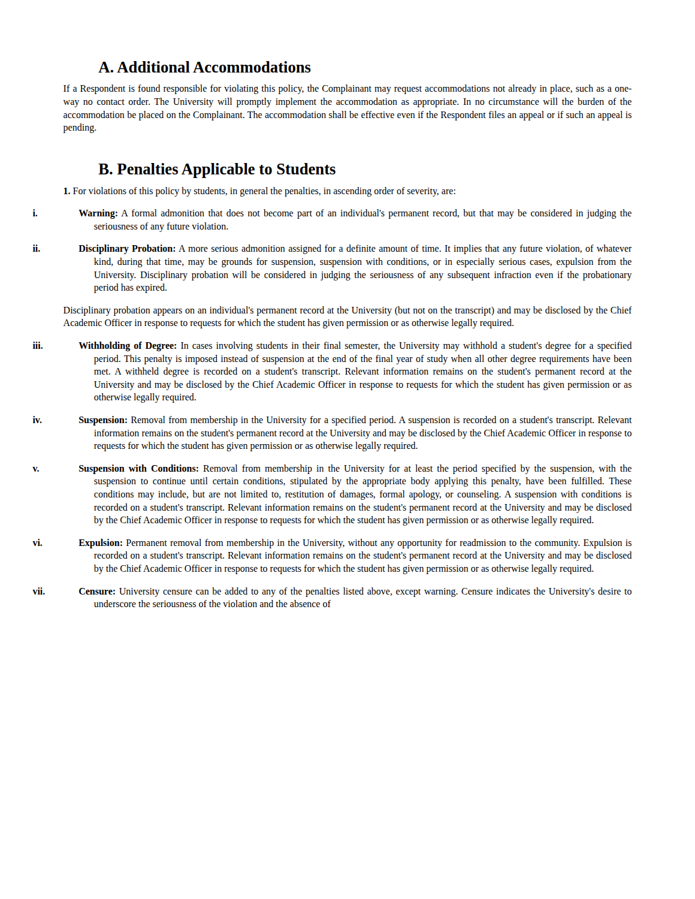A. Additional Accommodations
If a Respondent is found responsible for violating this policy, the Complainant may request accommodations not already in place, such as a one-way no contact order. The University will promptly implement the accommodation as appropriate. In no circumstance will the burden of the accommodation be placed on the Complainant. The accommodation shall be effective even if the Respondent files an appeal or if such an appeal is pending.
B. Penalties Applicable to Students
1. For violations of this policy by students, in general the penalties, in ascending order of severity, are:
i. Warning: A formal admonition that does not become part of an individual's permanent record, but that may be considered in judging the seriousness of any future violation.
ii. Disciplinary Probation: A more serious admonition assigned for a definite amount of time. It implies that any future violation, of whatever kind, during that time, may be grounds for suspension, suspension with conditions, or in especially serious cases, expulsion from the University. Disciplinary probation will be considered in judging the seriousness of any subsequent infraction even if the probationary period has expired.
Disciplinary probation appears on an individual's permanent record at the University (but not on the transcript) and may be disclosed by the Chief Academic Officer in response to requests for which the student has given permission or as otherwise legally required.
iii. Withholding of Degree: In cases involving students in their final semester, the University may withhold a student's degree for a specified period. This penalty is imposed instead of suspension at the end of the final year of study when all other degree requirements have been met. A withheld degree is recorded on a student's transcript. Relevant information remains on the student's permanent record at the University and may be disclosed by the Chief Academic Officer in response to requests for which the student has given permission or as otherwise legally required.
iv. Suspension: Removal from membership in the University for a specified period. A suspension is recorded on a student's transcript. Relevant information remains on the student's permanent record at the University and may be disclosed by the Chief Academic Officer in response to requests for which the student has given permission or as otherwise legally required.
v. Suspension with Conditions: Removal from membership in the University for at least the period specified by the suspension, with the suspension to continue until certain conditions, stipulated by the appropriate body applying this penalty, have been fulfilled. These conditions may include, but are not limited to, restitution of damages, formal apology, or counseling. A suspension with conditions is recorded on a student's transcript. Relevant information remains on the student's permanent record at the University and may be disclosed by the Chief Academic Officer in response to requests for which the student has given permission or as otherwise legally required.
vi. Expulsion: Permanent removal from membership in the University, without any opportunity for readmission to the community. Expulsion is recorded on a student's transcript. Relevant information remains on the student's permanent record at the University and may be disclosed by the Chief Academic Officer in response to requests for which the student has given permission or as otherwise legally required.
vii. Censure: University censure can be added to any of the penalties listed above, except warning. Censure indicates the University's desire to underscore the seriousness of the violation and the absence of